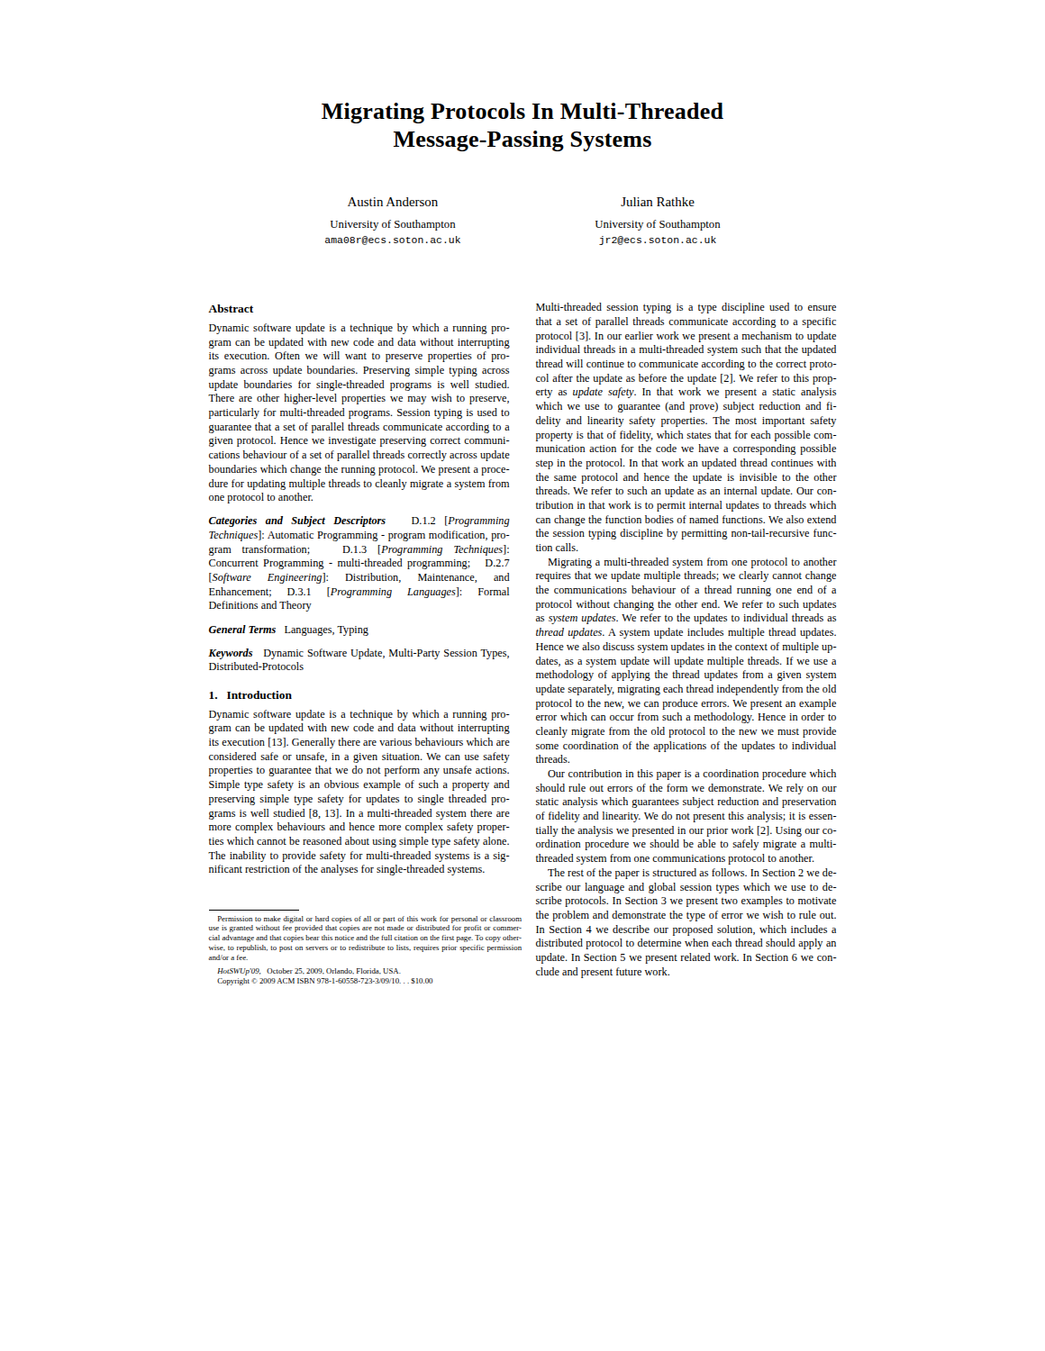Migrating Protocols In Multi-Threaded
Message-Passing Systems
Austin Anderson
University of Southampton
ama08r@ecs.soton.ac.uk
Julian Rathke
University of Southampton
jr2@ecs.soton.ac.uk
Abstract
Dynamic software update is a technique by which a running program can be updated with new code and data without interrupting its execution. Often we will want to preserve properties of programs across update boundaries. Preserving simple typing across update boundaries for single-threaded programs is well studied. There are other higher-level properties we may wish to preserve, particularly for multi-threaded programs. Session typing is used to guarantee that a set of parallel threads communicate according to a given protocol. Hence we investigate preserving correct communications behaviour of a set of parallel threads correctly across update boundaries which change the running protocol. We present a procedure for updating multiple threads to cleanly migrate a system from one protocol to another.
Categories and Subject Descriptors D.1.2 [Programming Techniques]: Automatic Programming - program modification, program transformation; D.1.3 [Programming Techniques]: Concurrent Programming - multi-threaded programming; D.2.7 [Software Engineering]: Distribution, Maintenance, and Enhancement; D.3.1 [Programming Languages]: Formal Definitions and Theory
General Terms Languages, Typing
Keywords Dynamic Software Update, Multi-Party Session Types, Distributed-Protocols
1. Introduction
Dynamic software update is a technique by which a running program can be updated with new code and data without interrupting its execution [13]. Generally there are various behaviours which are considered safe or unsafe, in a given situation. We can use safety properties to guarantee that we do not perform any unsafe actions. Simple type safety is an obvious example of such a property and preserving simple type safety for updates to single threaded programs is well studied [8, 13]. In a multi-threaded system there are more complex behaviours and hence more complex safety properties which cannot be reasoned about using simple type safety alone. The inability to provide safety for multi-threaded systems is a significant restriction of the analyses for single-threaded systems.
Permission to make digital or hard copies of all or part of this work for personal or classroom use is granted without fee provided that copies are not made or distributed for profit or commercial advantage and that copies bear this notice and the full citation on the first page. To copy otherwise, to republish, to post on servers or to redistribute to lists, requires prior specific permission and/or a fee.
HotSWUp'09, October 25, 2009, Orlando, Florida, USA.
Copyright © 2009 ACM ISBN 978-1-60558-723-3/09/10. . . $10.00
Multi-threaded session typing is a type discipline used to ensure that a set of parallel threads communicate according to a specific protocol [3]. In our earlier work we present a mechanism to update individual threads in a multi-threaded system such that the updated thread will continue to communicate according to the correct protocol after the update as before the update [2]. We refer to this property as update safety. In that work we present a static analysis which we use to guarantee (and prove) subject reduction and fidelity and linearity safety properties. The most important safety property is that of fidelity, which states that for each possible communication action for the code we have a corresponding possible step in the protocol. In that work an updated thread continues with the same protocol and hence the update is invisible to the other threads. We refer to such an update as an internal update. Our contribution in that work is to permit internal updates to threads which can change the function bodies of named functions. We also extend the session typing discipline by permitting non-tail-recursive function calls.
Migrating a multi-threaded system from one protocol to another requires that we update multiple threads; we clearly cannot change the communications behaviour of a thread running one end of a protocol without changing the other end. We refer to such updates as system updates. We refer to the updates to individual threads as thread updates. A system update includes multiple thread updates. Hence we also discuss system updates in the context of multiple updates, as a system update will update multiple threads. If we use a methodology of applying the thread updates from a given system update separately, migrating each thread independently from the old protocol to the new, we can produce errors. We present an example error which can occur from such a methodology. Hence in order to cleanly migrate from the old protocol to the new we must provide some coordination of the applications of the updates to individual threads.
Our contribution in this paper is a coordination procedure which should rule out errors of the form we demonstrate. We rely on our static analysis which guarantees subject reduction and preservation of fidelity and linearity. We do not present this analysis; it is essentially the analysis we presented in our prior work [2]. Using our coordination procedure we should be able to safely migrate a multi-threaded system from one communications protocol to another.
The rest of the paper is structured as follows. In Section 2 we describe our language and global session types which we use to describe protocols. In Section 3 we present two examples to motivate the problem and demonstrate the type of error we wish to rule out. In Section 4 we describe our proposed solution, which includes a distributed protocol to determine when each thread should apply an update. In Section 5 we present related work. In Section 6 we conclude and present future work.